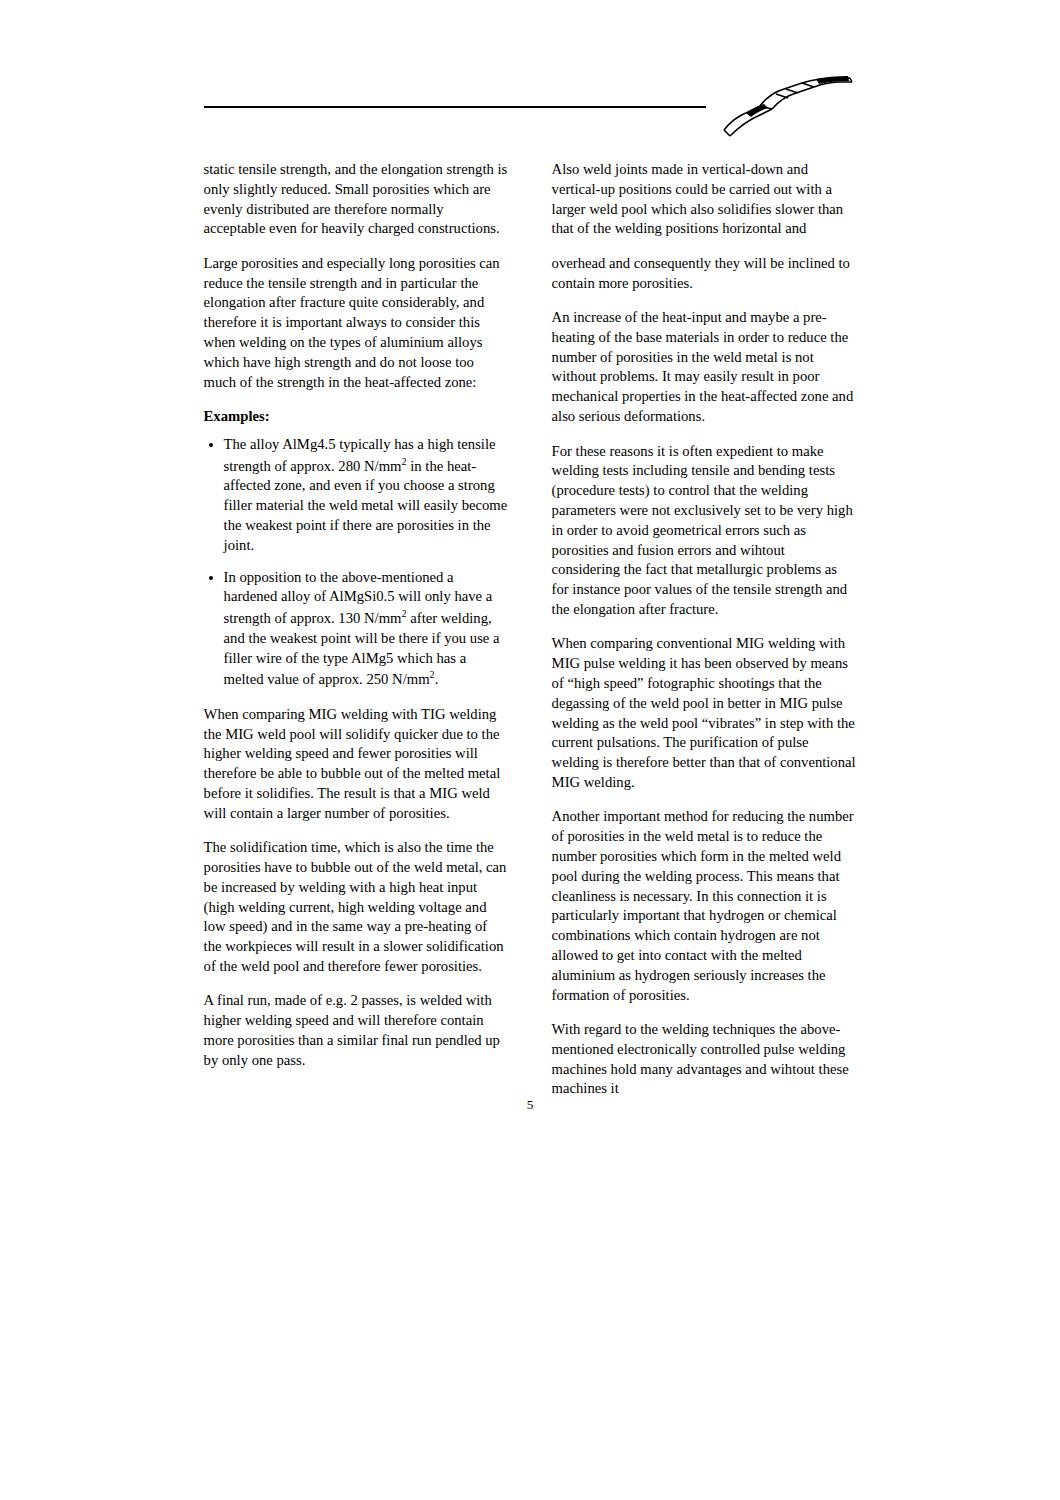static tensile strength, and the elongation strength is only slightly reduced. Small porosities which are evenly distributed are therefore normally acceptable even for heavily charged constructions.
Large porosities and especially long porosities can reduce the tensile strength and in particular the elongation after fracture quite considerably, and therefore it is important always to consider this when welding on the types of aluminium alloys which have high strength and do not loose too much of the strength in the heat-affected zone:
Examples:
The alloy AlMg4.5 typically has a high tensile strength of approx. 280 N/mm2 in the heat-affected zone, and even if you choose a strong filler material the weld metal will easily become the weakest point if there are porosities in the joint.
In opposition to the above-mentioned a hardened alloy of AlMgSi0.5 will only have a strength of approx. 130 N/mm2 after welding, and the weakest point will be there if you use a filler wire of the type AlMg5 which has a melted value of approx. 250 N/mm2.
When comparing MIG welding with TIG welding the MIG weld pool will solidify quicker due to the higher welding speed and fewer porosities will therefore be able to bubble out of the melted metal before it solidifies. The result is that a MIG weld will contain a larger number of porosities.
The solidification time, which is also the time the porosities have to bubble out of the weld metal, can be increased by welding with a high heat input (high welding current, high welding voltage and low speed) and in the same way a pre-heating of the workpieces will result in a slower solidification of the weld pool and therefore fewer porosities.
A final run, made of e.g. 2 passes, is welded with higher welding speed and will therefore contain more porosities than a similar final run pendled up by only one pass.
Also weld joints made in vertical-down and vertical-up positions could be carried out with a larger weld pool which also solidifies slower than that of the welding positions horizontal and
overhead and consequently they will be inclined to contain more porosities.
An increase of the heat-input and maybe a pre-heating of the base materials in order to reduce the number of porosities in the weld metal is not without problems. It may easily result in poor mechanical properties in the heat-affected zone and also serious deformations.
For these reasons it is often expedient to make welding tests including tensile and bending tests (procedure tests) to control that the welding parameters were not exclusively set to be very high in order to avoid geometrical errors such as porosities and fusion errors and wihtout considering the fact that metallurgic problems as for instance poor values of the tensile strength and the elongation after fracture.
When comparing conventional MIG welding with MIG pulse welding it has been observed by means of “high speed” fotographic shootings that the degassing of the weld pool in better in MIG pulse welding as the weld pool “vibrates” in step with the current pulsations. The purification of pulse welding is therefore better than that of conventional MIG welding.
Another important method for reducing the number of porosities in the weld metal is to reduce the number porosities which form in the melted weld pool during the welding process. This means that cleanliness is necessary. In this connection it is particularly important that hydrogen or chemical combinations which contain hydrogen are not allowed to get into contact with the melted aluminium as hydrogen seriously increases the formation of porosities.
With regard to the welding techniques the above-mentioned electronically controlled pulse welding machines hold many advantages and wihtout these machines it
5